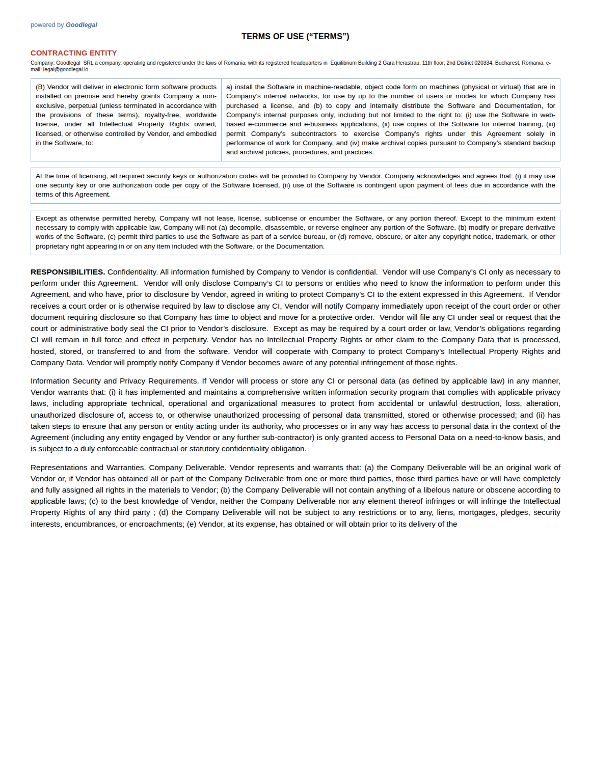powered by Goodlegal
TERMS OF USE (“TERMS”)
CONTRACTING ENTITY
Company: Goodlegal SRL a company, operating and registered under the laws of Romania, with its registered headquarters in Equilibrium Building 2 Gara Herastrau, 11th floor, 2nd District 020334, Bucharest, Romania, e-mail: legal@goodlegal.io
| (B) Vendor will deliver in electronic form software products installed on premise and hereby grants Company a non-exclusive, perpetual (unless terminated in accordance with the provisions of these terms), royalty-free, worldwide license, under all Intellectual Property Rights owned, licensed, or otherwise controlled by Vendor, and embodied in the Software, to: | a) install the Software in machine-readable, object code form on machines (physical or virtual) that are in Company’s internal networks, for use by up to the number of users or modes for which Company has purchased a license, and (b) to copy and internally distribute the Software and Documentation, for Company’s internal purposes only, including but not limited to the right to: (i) use the Software in web-based e-commerce and e-business applications, (ii) use copies of the Software for internal training, (iii) permit Company’s subcontractors to exercise Company’s rights under this Agreement solely in performance of work for Company, and (iv) make archival copies pursuant to Company’s standard backup and archival policies, procedures, and practices. |
At the time of licensing, all required security keys or authorization codes will be provided to Company by Vendor. Company acknowledges and agrees that: (i) it may use one security key or one authorization code per copy of the Software licensed, (ii) use of the Software is contingent upon payment of fees due in accordance with the terms of this Agreement.
Except as otherwise permitted hereby, Company will not lease, license, sublicense or encumber the Software, or any portion thereof. Except to the minimum extent necessary to comply with applicable law, Company will not (a) decompile, disassemble, or reverse engineer any portion of the Software, (b) modify or prepare derivative works of the Software, (c) permit third parties to use the Software as part of a service bureau, or (d) remove, obscure, or alter any copyright notice, trademark, or other proprietary right appearing in or on any item included with the Software, or the Documentation.
RESPONSIBILITIES. Confidentiality. All information furnished by Company to Vendor is confidential. Vendor will use Company’s CI only as necessary to perform under this Agreement. Vendor will only disclose Company’s CI to persons or entities who need to know the information to perform under this Agreement, and who have, prior to disclosure by Vendor, agreed in writing to protect Company’s CI to the extent expressed in this Agreement. If Vendor receives a court order or is otherwise required by law to disclose any CI, Vendor will notify Company immediately upon receipt of the court order or other document requiring disclosure so that Company has time to object and move for a protective order. Vendor will file any CI under seal or request that the court or administrative body seal the CI prior to Vendor’s disclosure. Except as may be required by a court order or law, Vendor’s obligations regarding CI will remain in full force and effect in perpetuity. Vendor has no Intellectual Property Rights or other claim to the Company Data that is processed, hosted, stored, or transferred to and from the software. Vendor will cooperate with Company to protect Company’s Intellectual Property Rights and Company Data. Vendor will promptly notify Company if Vendor becomes aware of any potential infringement of those rights.
Information Security and Privacy Requirements. If Vendor will process or store any CI or personal data (as defined by applicable law) in any manner, Vendor warrants that: (i) it has implemented and maintains a comprehensive written information security program that complies with applicable privacy laws, including appropriate technical, operational and organizational measures to protect from accidental or unlawful destruction, loss, alteration, unauthorized disclosure of, access to, or otherwise unauthorized processing of personal data transmitted, stored or otherwise processed; and (ii) has taken steps to ensure that any person or entity acting under its authority, who processes or in any way has access to personal data in the context of the Agreement (including any entity engaged by Vendor or any further sub-contractor) is only granted access to Personal Data on a need-to-know basis, and is subject to a duly enforceable contractual or statutory confidentiality obligation.
Representations and Warranties. Company Deliverable. Vendor represents and warrants that: (a) the Company Deliverable will be an original work of Vendor or, if Vendor has obtained all or part of the Company Deliverable from one or more third parties, those third parties have or will have completely and fully assigned all rights in the materials to Vendor; (b) the Company Deliverable will not contain anything of a libelous nature or obscene according to applicable laws; (c) to the best knowledge of Vendor, neither the Company Deliverable nor any element thereof infringes or will infringe the Intellectual Property Rights of any third party ; (d) the Company Deliverable will not be subject to any restrictions or to any, liens, mortgages, pledges, security interests, encumbrances, or encroachments; (e) Vendor, at its expense, has obtained or will obtain prior to its delivery of the